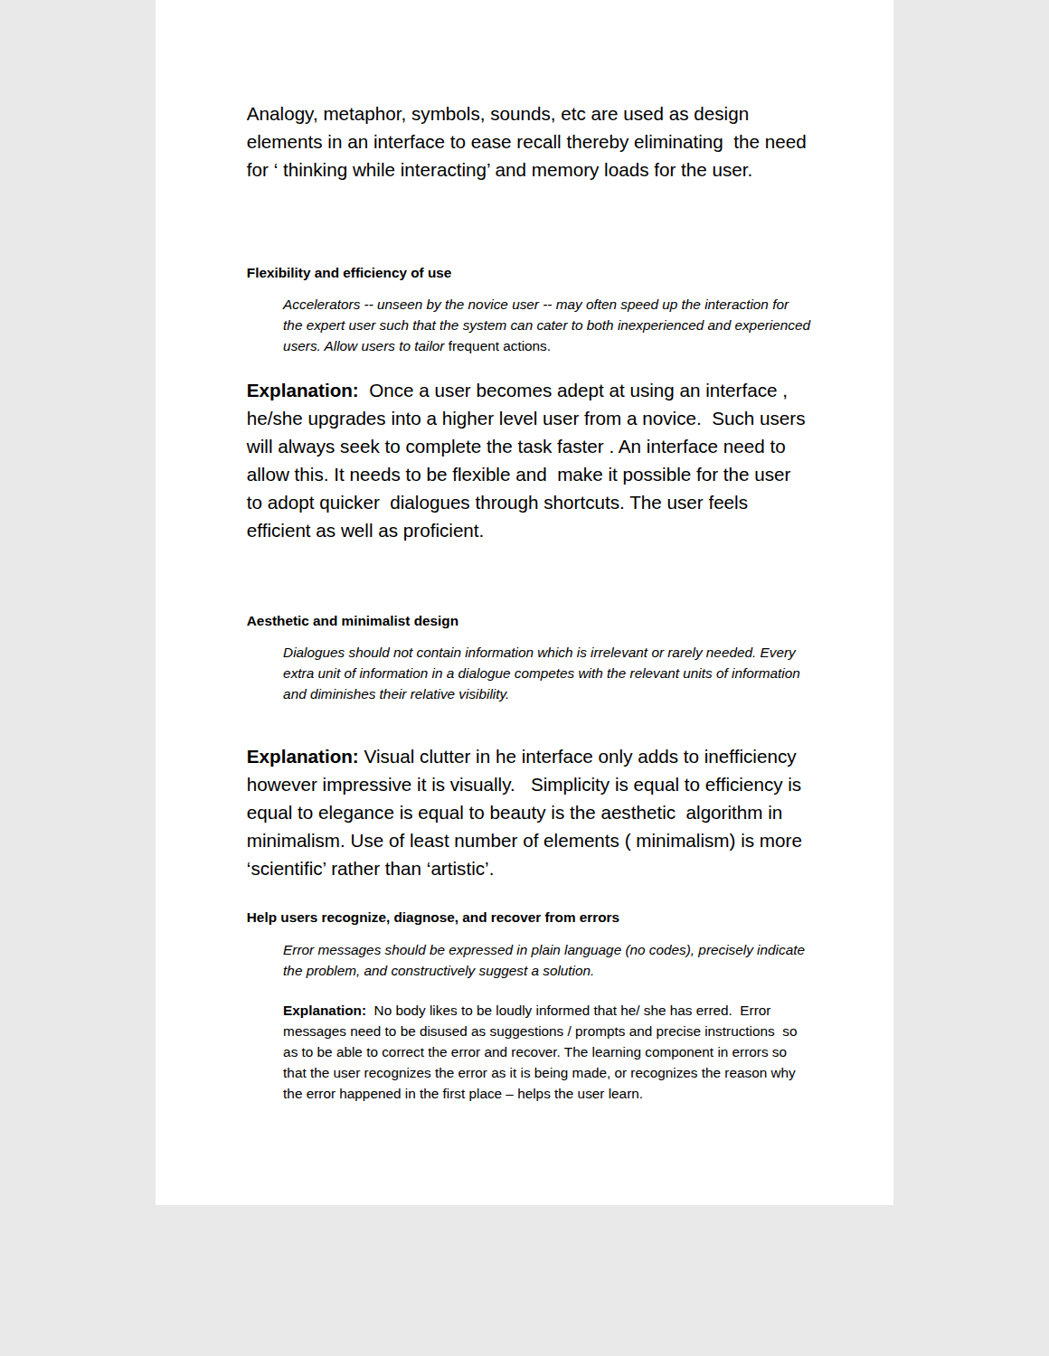Analogy, metaphor, symbols, sounds, etc are used as design elements in an interface to ease recall thereby eliminating the need for ‘ thinking while interacting’ and memory loads for the user.
Flexibility and efficiency of use
Accelerators -- unseen by the novice user -- may often speed up the interaction for the expert user such that the system can cater to both inexperienced and experienced users. Allow users to tailor frequent actions.
Explanation: Once a user becomes adept at using an interface , he/she upgrades into a higher level user from a novice. Such users will always seek to complete the task faster . An interface need to allow this. It needs to be flexible and make it possible for the user to adopt quicker dialogues through shortcuts. The user feels efficient as well as proficient.
Aesthetic and minimalist design
Dialogues should not contain information which is irrelevant or rarely needed. Every extra unit of information in a dialogue competes with the relevant units of information and diminishes their relative visibility.
Explanation: Visual clutter in he interface only adds to inefficiency however impressive it is visually. Simplicity is equal to efficiency is equal to elegance is equal to beauty is the aesthetic algorithm in minimalism. Use of least number of elements ( minimalism) is more ‘scientific’ rather than ‘artistic’.
Help users recognize, diagnose, and recover from errors
Error messages should be expressed in plain language (no codes), precisely indicate the problem, and constructively suggest a solution.
Explanation: No body likes to be loudly informed that he/ she has erred. Error messages need to be disused as suggestions / prompts and precise instructions so as to be able to correct the error and recover. The learning component in errors so that the user recognizes the error as it is being made, or recognizes the reason why the error happened in the first place – helps the user learn.